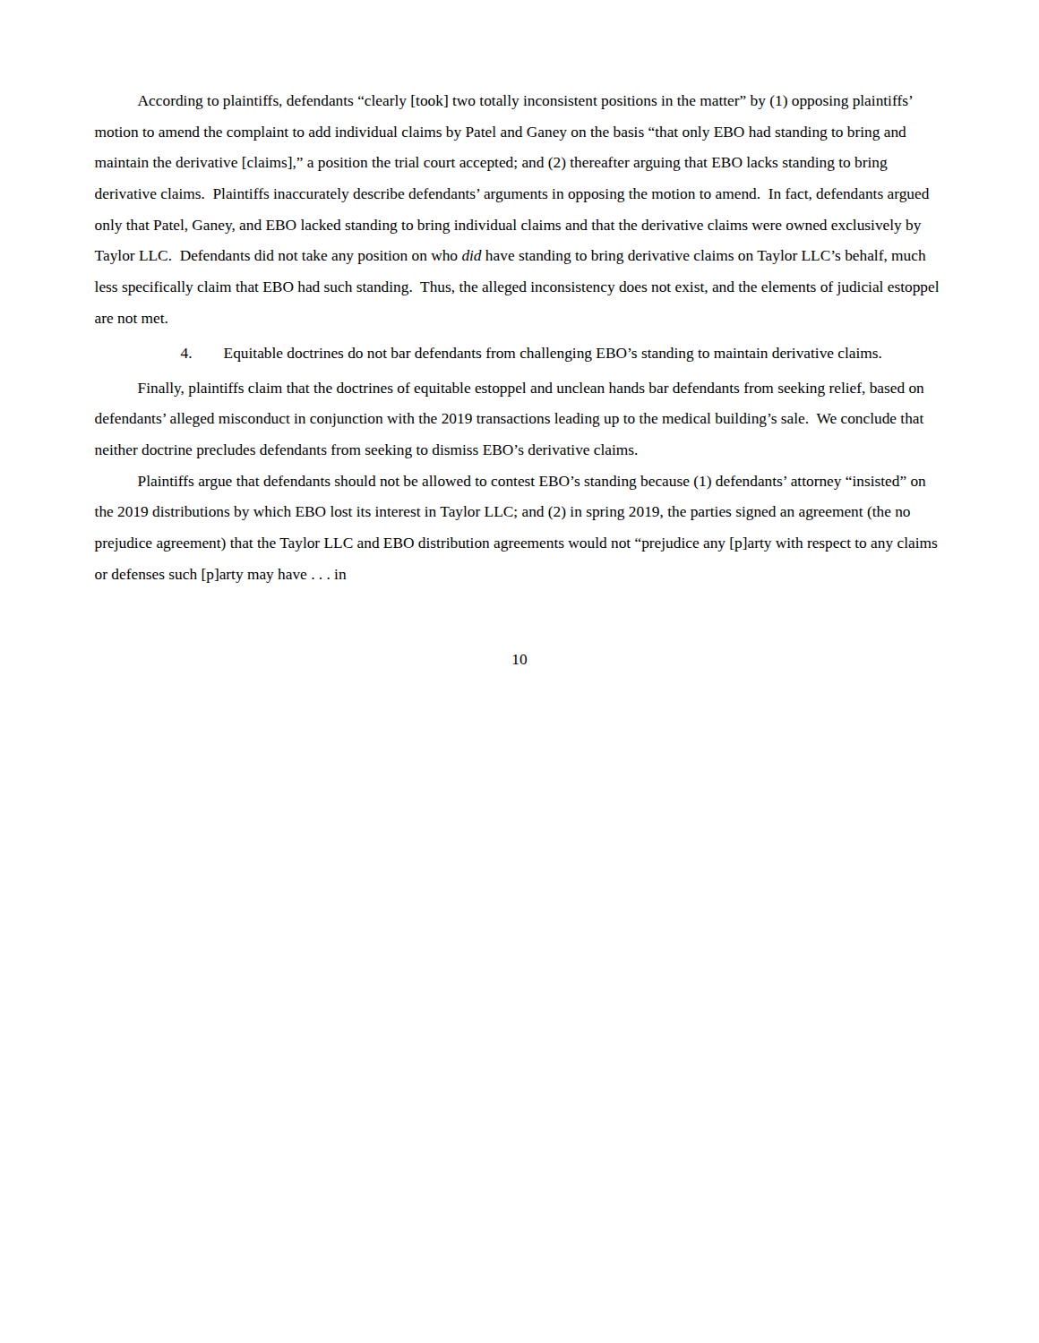According to plaintiffs, defendants “clearly [took] two totally inconsistent positions in the matter” by (1) opposing plaintiffs’ motion to amend the complaint to add individual claims by Patel and Ganey on the basis “that only EBO had standing to bring and maintain the derivative [claims],” a position the trial court accepted; and (2) thereafter arguing that EBO lacks standing to bring derivative claims. Plaintiffs inaccurately describe defendants’ arguments in opposing the motion to amend. In fact, defendants argued only that Patel, Ganey, and EBO lacked standing to bring individual claims and that the derivative claims were owned exclusively by Taylor LLC. Defendants did not take any position on who did have standing to bring derivative claims on Taylor LLC’s behalf, much less specifically claim that EBO had such standing. Thus, the alleged inconsistency does not exist, and the elements of judicial estoppel are not met.
4. Equitable doctrines do not bar defendants from challenging EBO’s standing to maintain derivative claims.
Finally, plaintiffs claim that the doctrines of equitable estoppel and unclean hands bar defendants from seeking relief, based on defendants’ alleged misconduct in conjunction with the 2019 transactions leading up to the medical building’s sale. We conclude that neither doctrine precludes defendants from seeking to dismiss EBO’s derivative claims.
Plaintiffs argue that defendants should not be allowed to contest EBO’s standing because (1) defendants’ attorney “insisted” on the 2019 distributions by which EBO lost its interest in Taylor LLC; and (2) in spring 2019, the parties signed an agreement (the no prejudice agreement) that the Taylor LLC and EBO distribution agreements would not “prejudice any [p]arty with respect to any claims or defenses such [p]arty may have . . . in
10